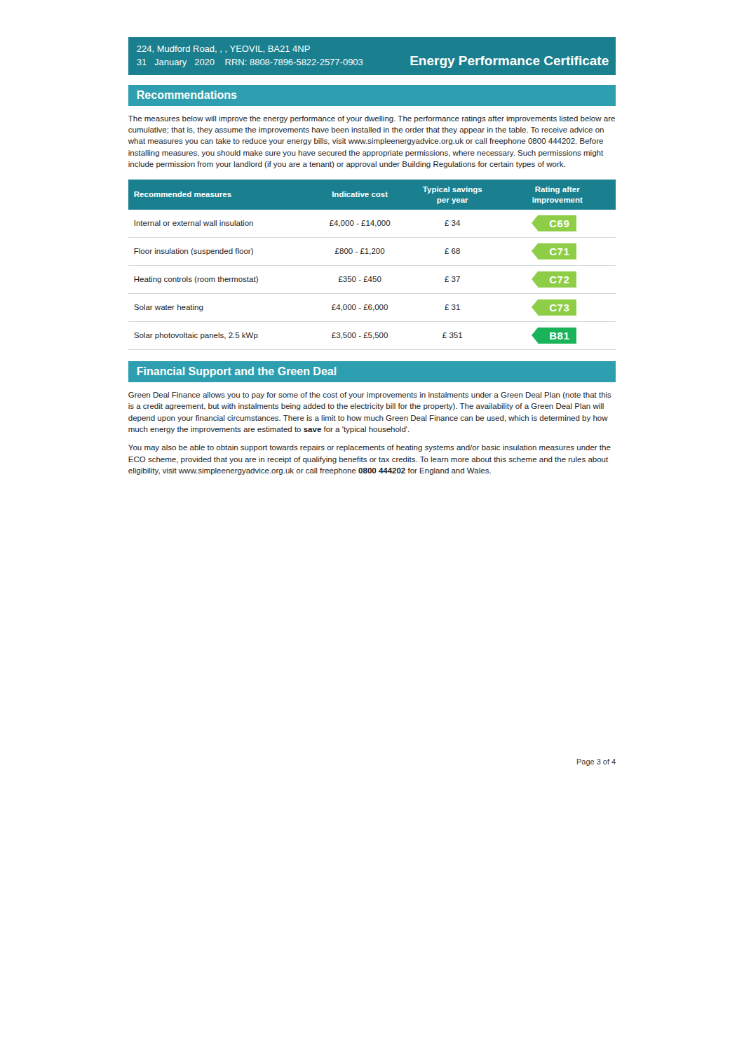224, Mudford Road, , , YEOVIL, BA21 4NP
31 January 2020 RRN: 8808-7896-5822-2577-0903
Energy Performance Certificate
Recommendations
The measures below will improve the energy performance of your dwelling. The performance ratings after improvements listed below are cumulative; that is, they assume the improvements have been installed in the order that they appear in the table. To receive advice on what measures you can take to reduce your energy bills, visit www.simpleenergyadvice.org.uk or call freephone 0800 444202. Before installing measures, you should make sure you have secured the appropriate permissions, where necessary. Such permissions might include permission from your landlord (if you are a tenant) or approval under Building Regulations for certain types of work.
| Recommended measures | Indicative cost | Typical savings per year | Rating after improvement |
| --- | --- | --- | --- |
| Internal or external wall insulation | £4,000 - £14,000 | £ 34 | C69 |
| Floor insulation (suspended floor) | £800 - £1,200 | £ 68 | C71 |
| Heating controls (room thermostat) | £350 - £450 | £ 37 | C72 |
| Solar water heating | £4,000 - £6,000 | £ 31 | C73 |
| Solar photovoltaic panels, 2.5 kWp | £3,500 - £5,500 | £ 351 | B81 |
Financial Support and the Green Deal
Green Deal Finance allows you to pay for some of the cost of your improvements in instalments under a Green Deal Plan (note that this is a credit agreement, but with instalments being added to the electricity bill for the property). The availability of a Green Deal Plan will depend upon your financial circumstances. There is a limit to how much Green Deal Finance can be used, which is determined by how much energy the improvements are estimated to save for a 'typical household'.
You may also be able to obtain support towards repairs or replacements of heating systems and/or basic insulation measures under the ECO scheme, provided that you are in receipt of qualifying benefits or tax credits. To learn more about this scheme and the rules about eligibility, visit www.simpleenergyadvice.org.uk or call freephone 0800 444202 for England and Wales.
Page 3 of 4